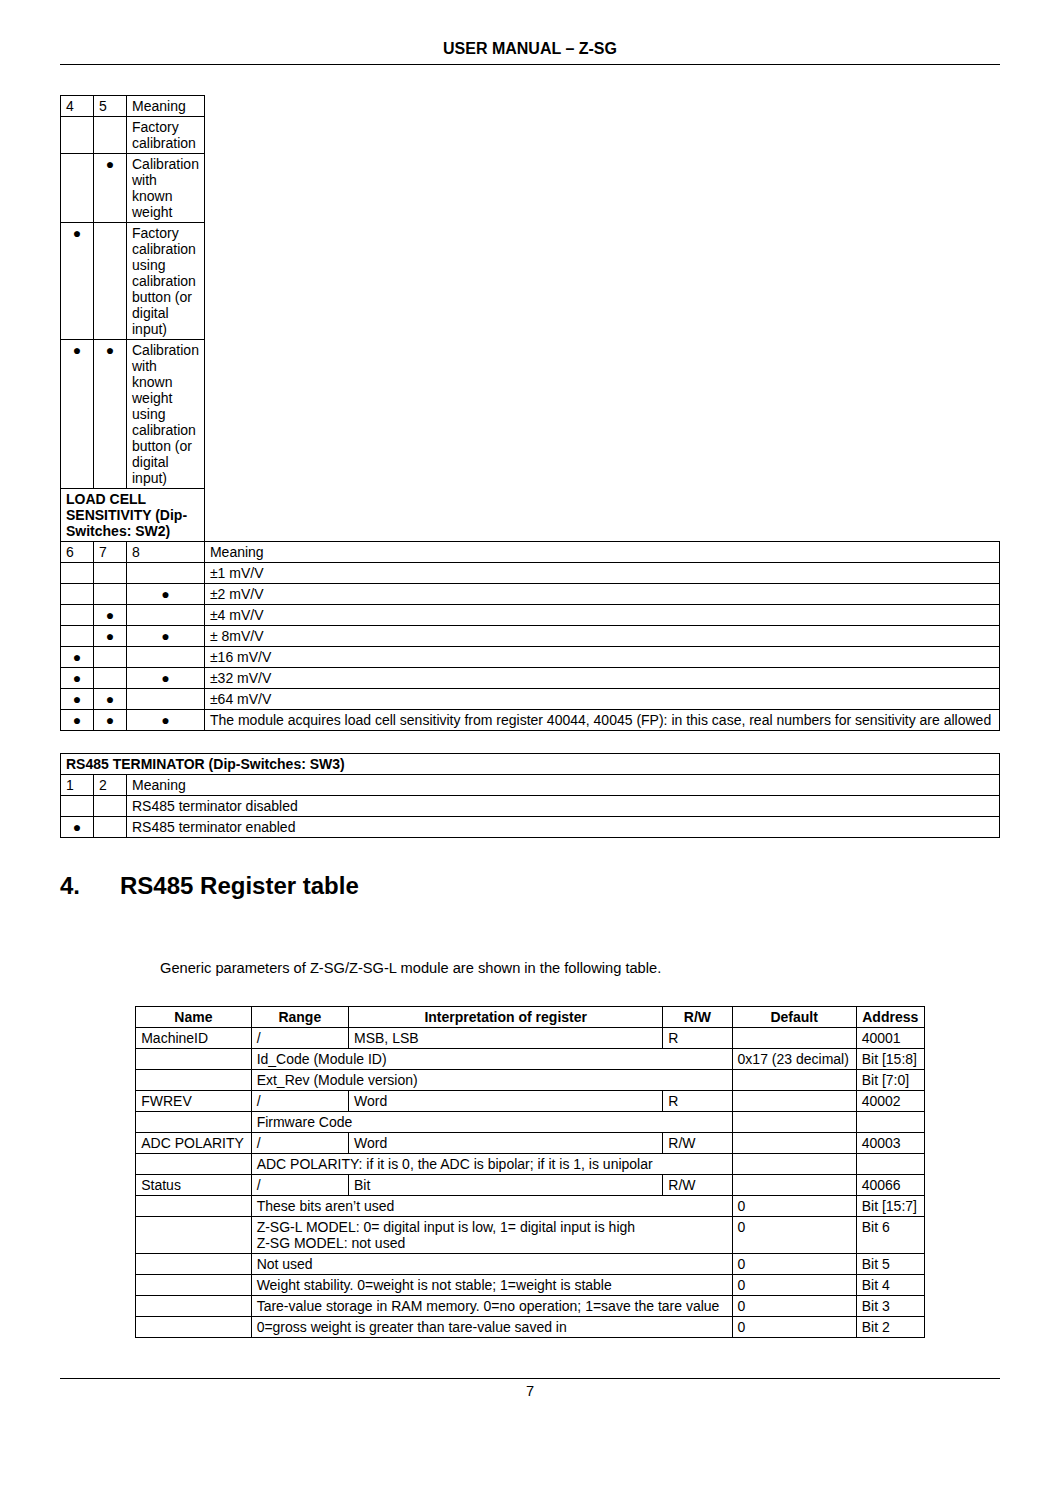USER MANUAL – Z-SG
| 4 | 5 | Meaning |
| | | Factory calibration |
| | ● | Calibration with known weight |
| ● | | Factory calibration using calibration button (or digital input) |
| ● | ● | Calibration with known weight using calibration button (or digital input) |
| LOAD CELL SENSITIVITY (Dip-Switches: SW2) |
| 6 | 7 | 8 | Meaning |
| | | | ±1 mV/V |
| | | ● | ±2 mV/V |
| | ● | | ±4 mV/V |
| | ● | ● | ± 8mV/V |
| ● | | | ±16 mV/V |
| ● | | ● | ±32 mV/V |
| ● | ● | | ±64 mV/V |
| ● | ● | ● | The module acquires load cell sensitivity from register 40044, 40045 (FP): in this case, real numbers for sensitivity are allowed |
| RS485 TERMINATOR (Dip-Switches: SW3) |
| 1 | 2 | Meaning |
| | | RS485 terminator disabled |
| ● | | RS485 terminator enabled |
4. RS485 Register table
Generic parameters of Z-SG/Z-SG-L module are shown in the following table.
| Name | Range | Interpretation of register | R/W | Default | Address |
| --- | --- | --- | --- | --- | --- |
| MachineID | / | MSB, LSB | R | | 40001 |
| | Id_Code (Module ID) | 0x17 (23 decimal) | Bit [15:8] |
| | Ext_Rev (Module version) | | Bit [7:0] |
| FWREV | / | Word | R | | 40002 |
| | Firmware Code | | |
| ADC POLARITY | / | Word | R/W | | 40003 |
| | ADC POLARITY: if it is 0, the ADC is bipolar; if it is 1, is unipolar | | |
| Status | / | Bit | R/W | | 40066 |
| | These bits aren’t used | 0 | Bit [15:7] |
| | Z-SG-L MODEL: 0= digital input is low, 1= digital input is high Z-SG MODEL: not used | 0 | Bit 6 |
| | Not used | 0 | Bit 5 |
| | Weight stability. 0=weight is not stable; 1=weight is stable | 0 | Bit 4 |
| | Tare-value storage in RAM memory. 0=no operation; 1=save the tare value | 0 | Bit 3 |
| | 0=gross weight is greater than tare-value saved in | 0 | Bit 2 |
7